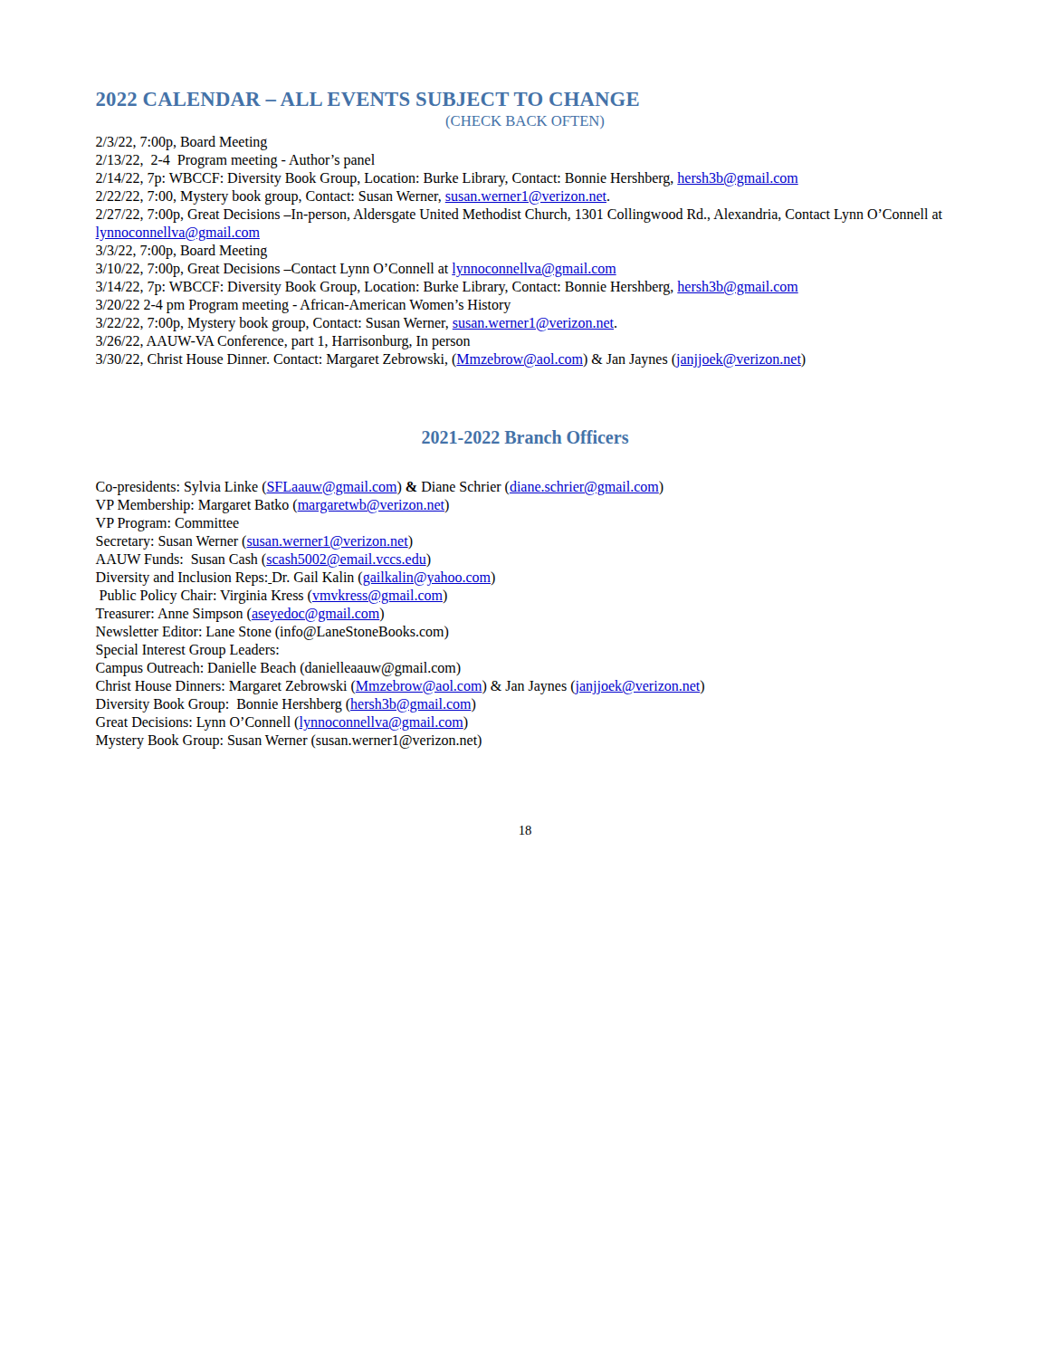2022 CALENDAR – ALL EVENTS SUBJECT TO CHANGE
(CHECK BACK OFTEN)
2/3/22, 7:00p, Board Meeting
2/13/22, 2-4 Program meeting - Author’s panel
2/14/22, 7p: WBCCF: Diversity Book Group, Location: Burke Library, Contact: Bonnie Hershberg, hersh3b@gmail.com
2/22/22, 7:00, Mystery book group, Contact: Susan Werner, susan.werner1@verizon.net.
2/27/22, 7:00p, Great Decisions –In-person, Aldersgate United Methodist Church, 1301 Collingwood Rd., Alexandria, Contact Lynn O’Connell at lynnoconnellva@gmail.com
3/3/22, 7:00p, Board Meeting
3/10/22, 7:00p, Great Decisions –Contact Lynn O’Connell at lynnoconnellva@gmail.com
3/14/22, 7p: WBCCF: Diversity Book Group, Location: Burke Library, Contact: Bonnie Hershberg, hersh3b@gmail.com
3/20/22 2-4 pm Program meeting - African-American Women’s History
3/22/22, 7:00p, Mystery book group, Contact: Susan Werner, susan.werner1@verizon.net.
3/26/22, AAUW-VA Conference, part 1, Harrisonburg, In person
3/30/22, Christ House Dinner. Contact: Margaret Zebrowski, (Mmzebrow@aol.com) & Jan Jaynes (janjjoek@verizon.net)
2021-2022 Branch Officers
Co-presidents: Sylvia Linke (SFLaauw@gmail.com) & Diane Schrier (diane.schrier@gmail.com)
VP Membership: Margaret Batko (margaretwb@verizon.net)
VP Program: Committee
Secretary: Susan Werner (susan.werner1@verizon.net)
AAUW Funds: Susan Cash (scash5002@email.vccs.edu)
Diversity and Inclusion Reps: Dr. Gail Kalin (gailkalin@yahoo.com)
Public Policy Chair: Virginia Kress (vmvkress@gmail.com)
Treasurer: Anne Simpson (aseyedoc@gmail.com)
Newsletter Editor: Lane Stone (info@LaneStoneBooks.com)
Special Interest Group Leaders:
Campus Outreach: Danielle Beach (danielleaauw@gmail.com)
Christ House Dinners: Margaret Zebrowski (Mmzebrow@aol.com) & Jan Jaynes (janjjoek@verizon.net)
Diversity Book Group: Bonnie Hershberg (hersh3b@gmail.com)
Great Decisions: Lynn O’Connell (lynnoconnellva@gmail.com)
Mystery Book Group: Susan Werner (susan.werner1@verizon.net)
18